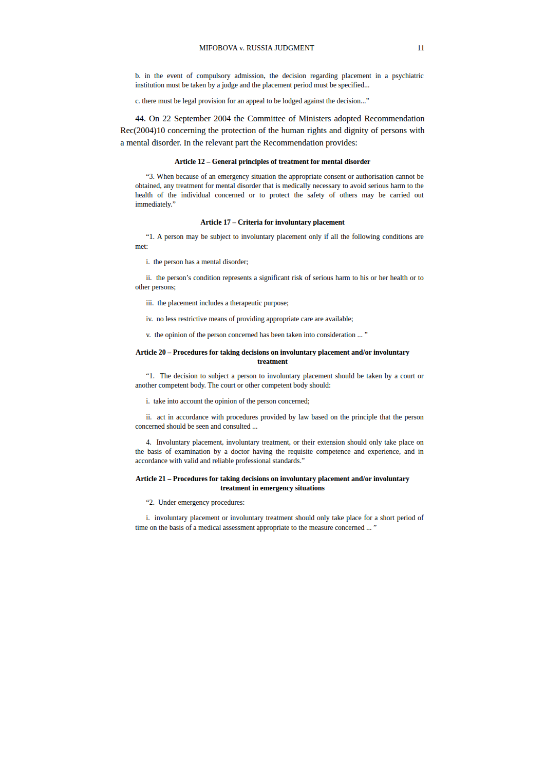MIFOBOVA v. RUSSIA JUDGMENT 11
b. in the event of compulsory admission, the decision regarding placement in a psychiatric institution must be taken by a judge and the placement period must be specified...
c. there must be legal provision for an appeal to be lodged against the decision...”
44. On 22 September 2004 the Committee of Ministers adopted Recommendation Rec(2004)10 concerning the protection of the human rights and dignity of persons with a mental disorder. In the relevant part the Recommendation provides:
Article 12 – General principles of treatment for mental disorder
“3. When because of an emergency situation the appropriate consent or authorisation cannot be obtained, any treatment for mental disorder that is medically necessary to avoid serious harm to the health of the individual concerned or to protect the safety of others may be carried out immediately.”
Article 17 – Criteria for involuntary placement
“1. A person may be subject to involuntary placement only if all the following conditions are met:
i. the person has a mental disorder;
ii. the person’s condition represents a significant risk of serious harm to his or her health or to other persons;
iii. the placement includes a therapeutic purpose;
iv. no less restrictive means of providing appropriate care are available;
v. the opinion of the person concerned has been taken into consideration ... ”
Article 20 – Procedures for taking decisions on involuntary placement and/or involuntary treatment
“1. The decision to subject a person to involuntary placement should be taken by a court or another competent body. The court or other competent body should:
i. take into account the opinion of the person concerned;
ii. act in accordance with procedures provided by law based on the principle that the person concerned should be seen and consulted ...
4. Involuntary placement, involuntary treatment, or their extension should only take place on the basis of examination by a doctor having the requisite competence and experience, and in accordance with valid and reliable professional standards.”
Article 21 – Procedures for taking decisions on involuntary placement and/or involuntary treatment in emergency situations
“2. Under emergency procedures:
i. involuntary placement or involuntary treatment should only take place for a short period of time on the basis of a medical assessment appropriate to the measure concerned ... ”